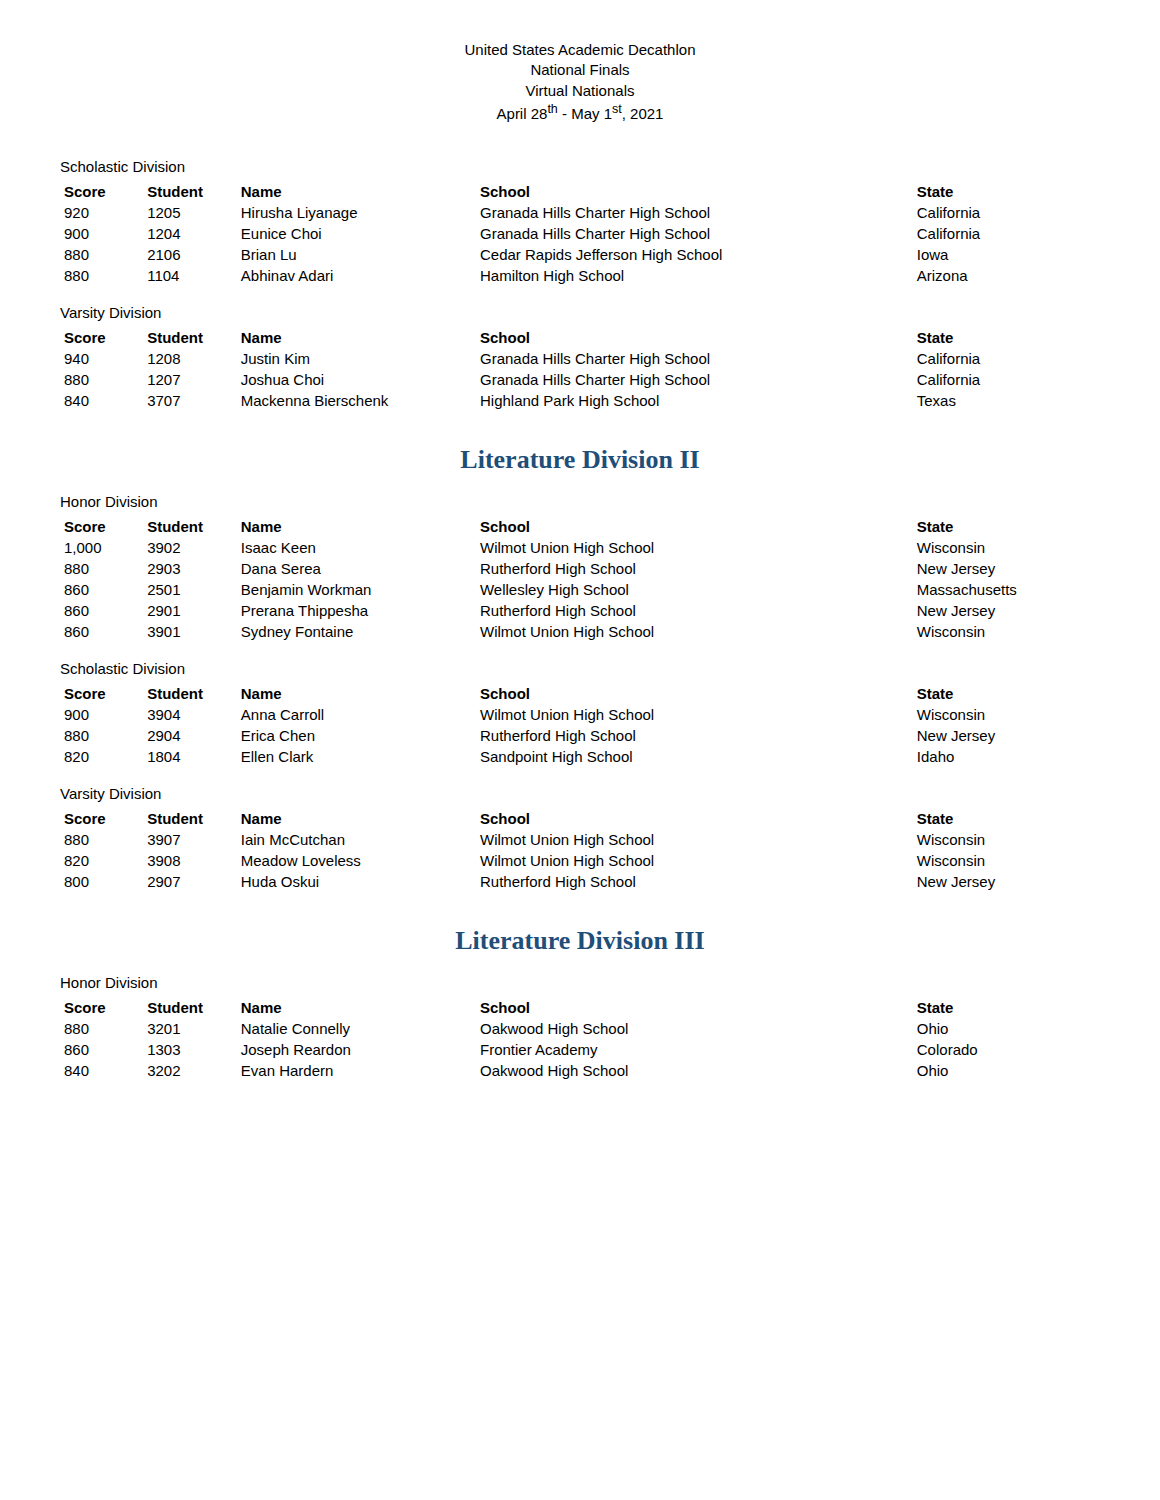United States Academic Decathlon
National Finals
Virtual Nationals
April 28th - May 1st, 2021
Scholastic Division
| Score | Student | Name | School | State |
| --- | --- | --- | --- | --- |
| 920 | 1205 | Hirusha Liyanage | Granada Hills Charter High School | California |
| 900 | 1204 | Eunice Choi | Granada Hills Charter High School | California |
| 880 | 2106 | Brian Lu | Cedar Rapids Jefferson High School | Iowa |
| 880 | 1104 | Abhinav Adari | Hamilton High School | Arizona |
Varsity Division
| Score | Student | Name | School | State |
| --- | --- | --- | --- | --- |
| 940 | 1208 | Justin Kim | Granada Hills Charter High School | California |
| 880 | 1207 | Joshua Choi | Granada Hills Charter High School | California |
| 840 | 3707 | Mackenna Bierschenk | Highland Park High School | Texas |
Literature Division II
Honor Division
| Score | Student | Name | School | State |
| --- | --- | --- | --- | --- |
| 1,000 | 3902 | Isaac Keen | Wilmot Union High School | Wisconsin |
| 880 | 2903 | Dana Serea | Rutherford High School | New Jersey |
| 860 | 2501 | Benjamin Workman | Wellesley High School | Massachusetts |
| 860 | 2901 | Prerana Thippesha | Rutherford High School | New Jersey |
| 860 | 3901 | Sydney Fontaine | Wilmot Union High School | Wisconsin |
Scholastic Division
| Score | Student | Name | School | State |
| --- | --- | --- | --- | --- |
| 900 | 3904 | Anna Carroll | Wilmot Union High School | Wisconsin |
| 880 | 2904 | Erica Chen | Rutherford High School | New Jersey |
| 820 | 1804 | Ellen Clark | Sandpoint High School | Idaho |
Varsity Division
| Score | Student | Name | School | State |
| --- | --- | --- | --- | --- |
| 880 | 3907 | Iain McCutchan | Wilmot Union High School | Wisconsin |
| 820 | 3908 | Meadow Loveless | Wilmot Union High School | Wisconsin |
| 800 | 2907 | Huda Oskui | Rutherford High School | New Jersey |
Literature Division III
Honor Division
| Score | Student | Name | School | State |
| --- | --- | --- | --- | --- |
| 880 | 3201 | Natalie Connelly | Oakwood High School | Ohio |
| 860 | 1303 | Joseph Reardon | Frontier Academy | Colorado |
| 840 | 3202 | Evan Hardern | Oakwood High School | Ohio |